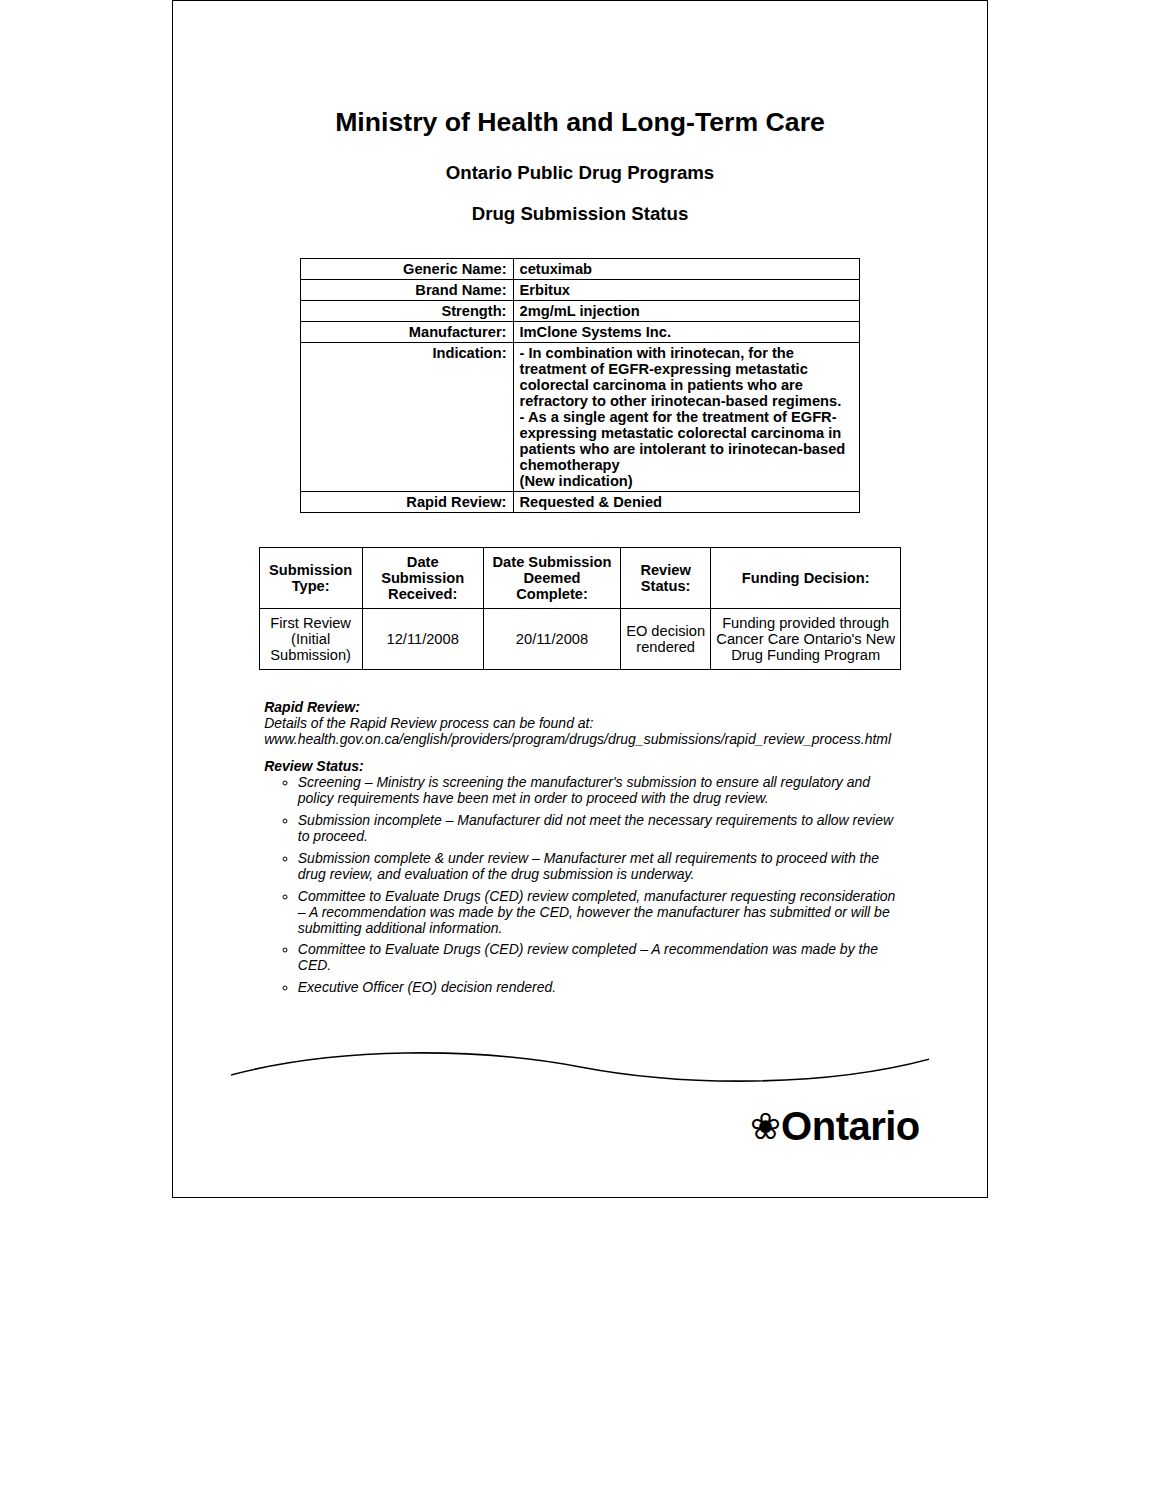Ministry of Health and Long-Term Care
Ontario Public Drug Programs
Drug Submission Status
| Generic Name: | cetuximab |
| Brand Name: | Erbitux |
| Strength: | 2mg/mL injection |
| Manufacturer: | ImClone Systems Inc. |
| Indication: | - In combination with irinotecan, for the treatment of EGFR-expressing metastatic colorectal carcinoma in patients who are refractory to other irinotecan-based regimens. - As a single agent for the treatment of EGFR-expressing metastatic colorectal carcinoma in patients who are intolerant to irinotecan-based chemotherapy (New indication) |
| Rapid Review: | Requested & Denied |
| Submission Type: | Date Submission Received: | Date Submission Deemed Complete: | Review Status: | Funding Decision: |
| --- | --- | --- | --- | --- |
| First Review (Initial Submission) | 12/11/2008 | 20/11/2008 | EO decision rendered | Funding provided through Cancer Care Ontario's New Drug Funding Program |
Rapid Review:
Details of the Rapid Review process can be found at:
www.health.gov.on.ca/english/providers/program/drugs/drug_submissions/rapid_review_process.html
Review Status:
Screening – Ministry is screening the manufacturer's submission to ensure all regulatory and policy requirements have been met in order to proceed with the drug review.
Submission incomplete – Manufacturer did not meet the necessary requirements to allow review to proceed.
Submission complete & under review – Manufacturer met all requirements to proceed with the drug review, and evaluation of the drug submission is underway.
Committee to Evaluate Drugs (CED) review completed, manufacturer requesting reconsideration – A recommendation was made by the CED, however the manufacturer has submitted or will be submitting additional information.
Committee to Evaluate Drugs (CED) review completed – A recommendation was made by the CED.
Executive Officer (EO) decision rendered.
❀Ontario